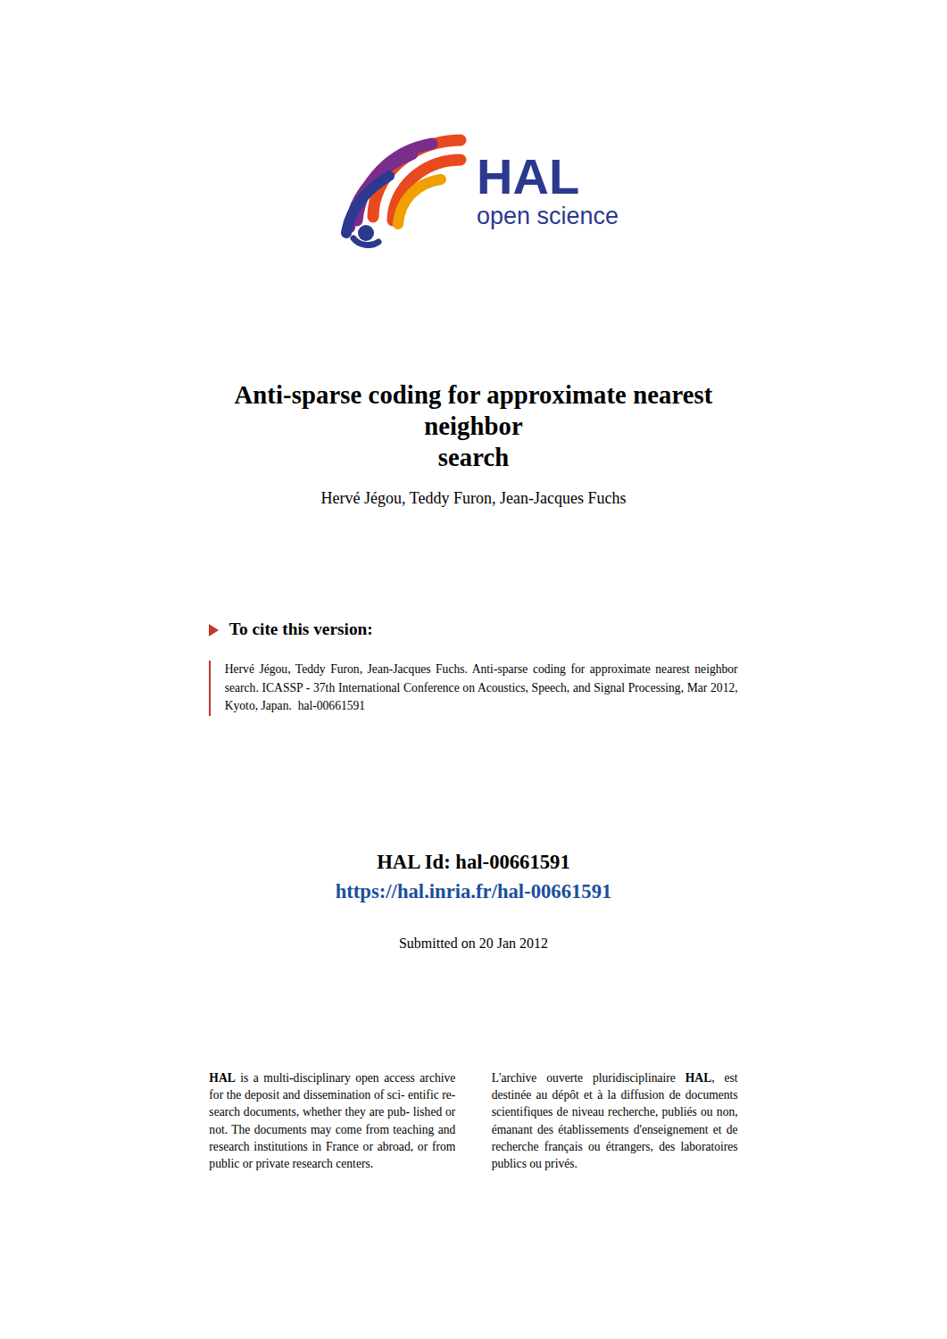HAL open science
Anti-sparse coding for approximate nearest neighbor
search
Hervé Jégou, Teddy Furon, Jean-Jacques Fuchs
To cite this version:
Hervé Jégou, Teddy Furon, Jean-Jacques Fuchs. Anti-sparse coding for approximate nearest neighbor search. ICASSP - 37th International Conference on Acoustics, Speech, and Signal Processing, Mar 2012, Kyoto, Japan. hal-00661591
HAL Id: hal-00661591
https://hal.inria.fr/hal-00661591
Submitted on 20 Jan 2012
HAL is a multi-disciplinary open access archive for the deposit and dissemination of sci- entific research documents, whether they are pub- lished or not. The documents may come from teaching and research institutions in France or abroad, or from public or private research centers.
L'archive ouverte pluridisciplinaire HAL, est destinée au dépôt et à la diffusion de documents scientifiques de niveau recherche, publiés ou non, émanant des établissements d'enseignement et de recherche français ou étrangers, des laboratoires publics ou privés.